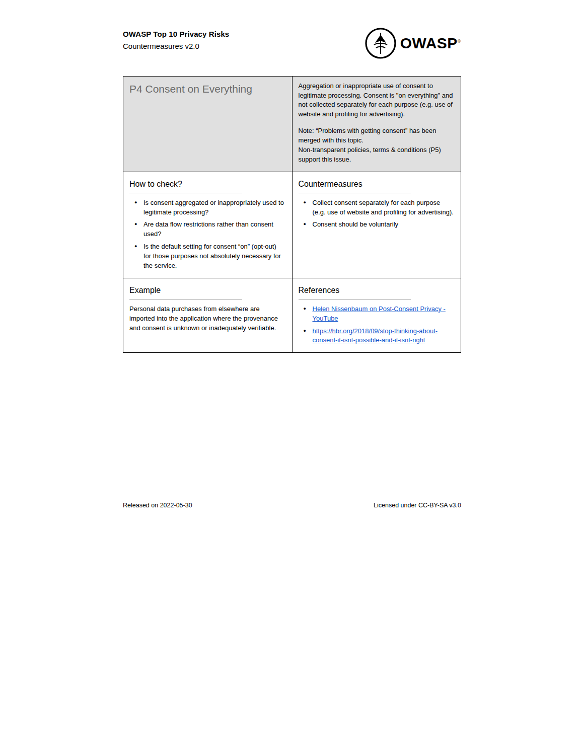OWASP Top 10 Privacy Risks
Countermeasures v2.0
OWASP®
| P4 Consent on Everything | Aggregation or inappropriate use of consent to legitimate processing. Consent is "on everything" and not collected separately for each purpose (e.g. use of website and profiling for advertising). Note: “Problems with getting consent” has been merged with this topic. Non-transparent policies, terms & conditions (P5) support this issue. |
| How to check? Is consent aggregated or inappropriately used to legitimate processing? Are data flow restrictions rather than consent used? Is the default setting for consent “on” (opt-out) for those purposes not absolutely necessary for the service. | Countermeasures Collect consent separately for each purpose (e.g. use of website and profiling for advertising). Consent should be voluntarily |
| Example Personal data purchases from elsewhere are imported into the application where the provenance and consent is unknown or inadequately verifiable. | References Helen Nissenbaum on Post-Consent Privacy - YouTube https://hbr.org/2018/09/stop-thinking-about-consent-it-isnt-possible-and-it-isnt-right |
Released on 2022-05-30
Licensed under CC-BY-SA v3.0